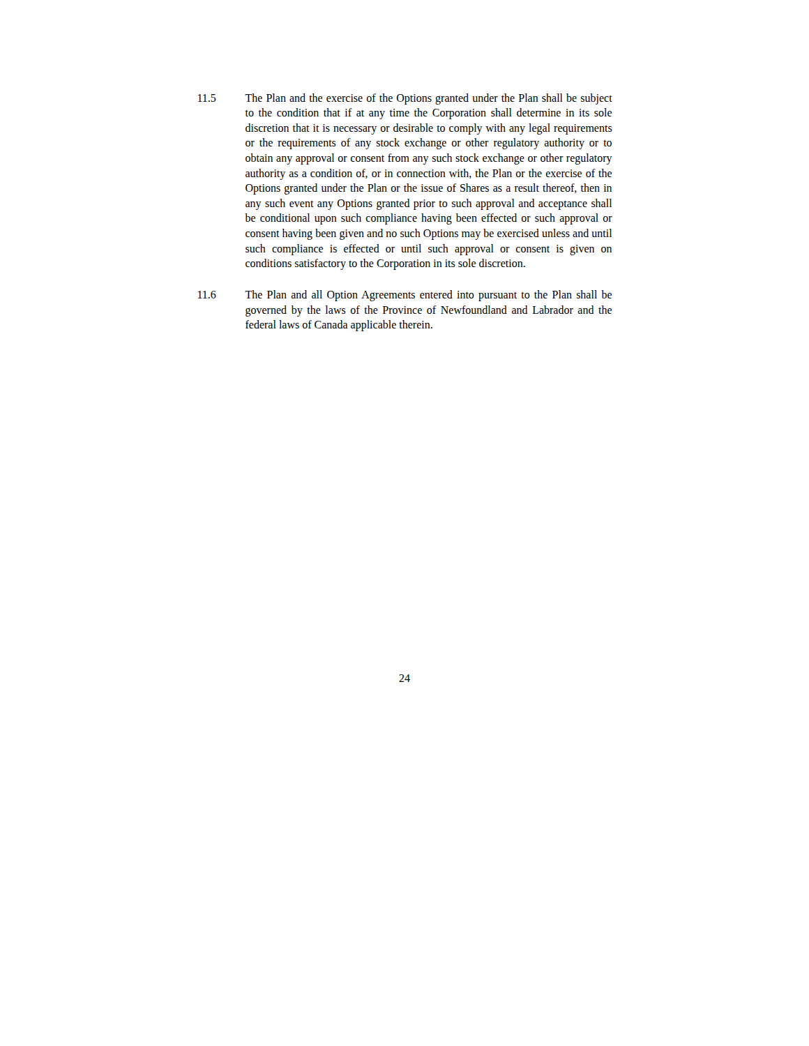11.5
The Plan and the exercise of the Options granted under the Plan shall be subject to the condition that if at any time the Corporation shall determine in its sole discretion that it is necessary or desirable to comply with any legal requirements or the requirements of any stock exchange or other regulatory authority or to obtain any approval or consent from any such stock exchange or other regulatory authority as a condition of, or in connection with, the Plan or the exercise of the Options granted under the Plan or the issue of Shares as a result thereof, then in any such event any Options granted prior to such approval and acceptance shall be conditional upon such compliance having been effected or such approval or consent having been given and no such Options may be exercised unless and until such compliance is effected or until such approval or consent is given on conditions satisfactory to the Corporation in its sole discretion.
11.6
The Plan and all Option Agreements entered into pursuant to the Plan shall be governed by the laws of the Province of Newfoundland and Labrador and the federal laws of Canada applicable therein.
24